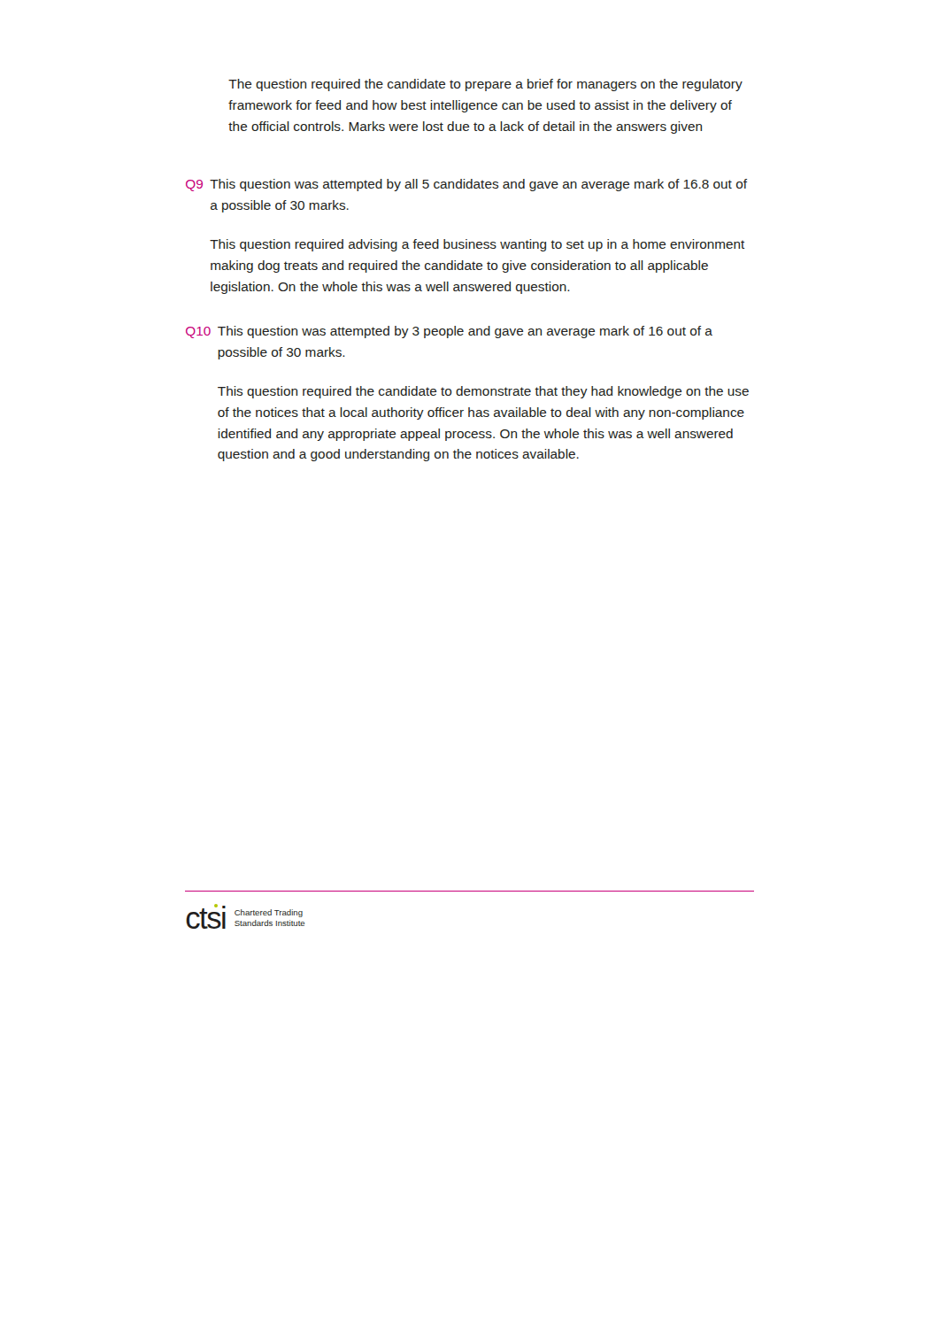The question required the candidate to prepare a brief for managers on the regulatory framework for feed and how best intelligence can be used to assist in the delivery of the official controls. Marks were lost due to a lack of detail in the answers given
Q9
This question was attempted by all 5 candidates and gave an average mark of 16.8 out of a possible of 30 marks.
This question required advising a feed business wanting to set up in a home environment making dog treats and required the candidate to give consideration to all applicable legislation. On the whole this was a well answered question.
Q10
This question was attempted by 3 people and gave an average mark of 16 out of a possible of 30 marks.
This question required the candidate to demonstrate that they had knowledge on the use of the notices that a local authority officer has available to deal with any non-compliance identified and any appropriate appeal process. On the whole this was a well answered question and a good understanding on the notices available.
ctsi
Chartered Trading
Standards Institute